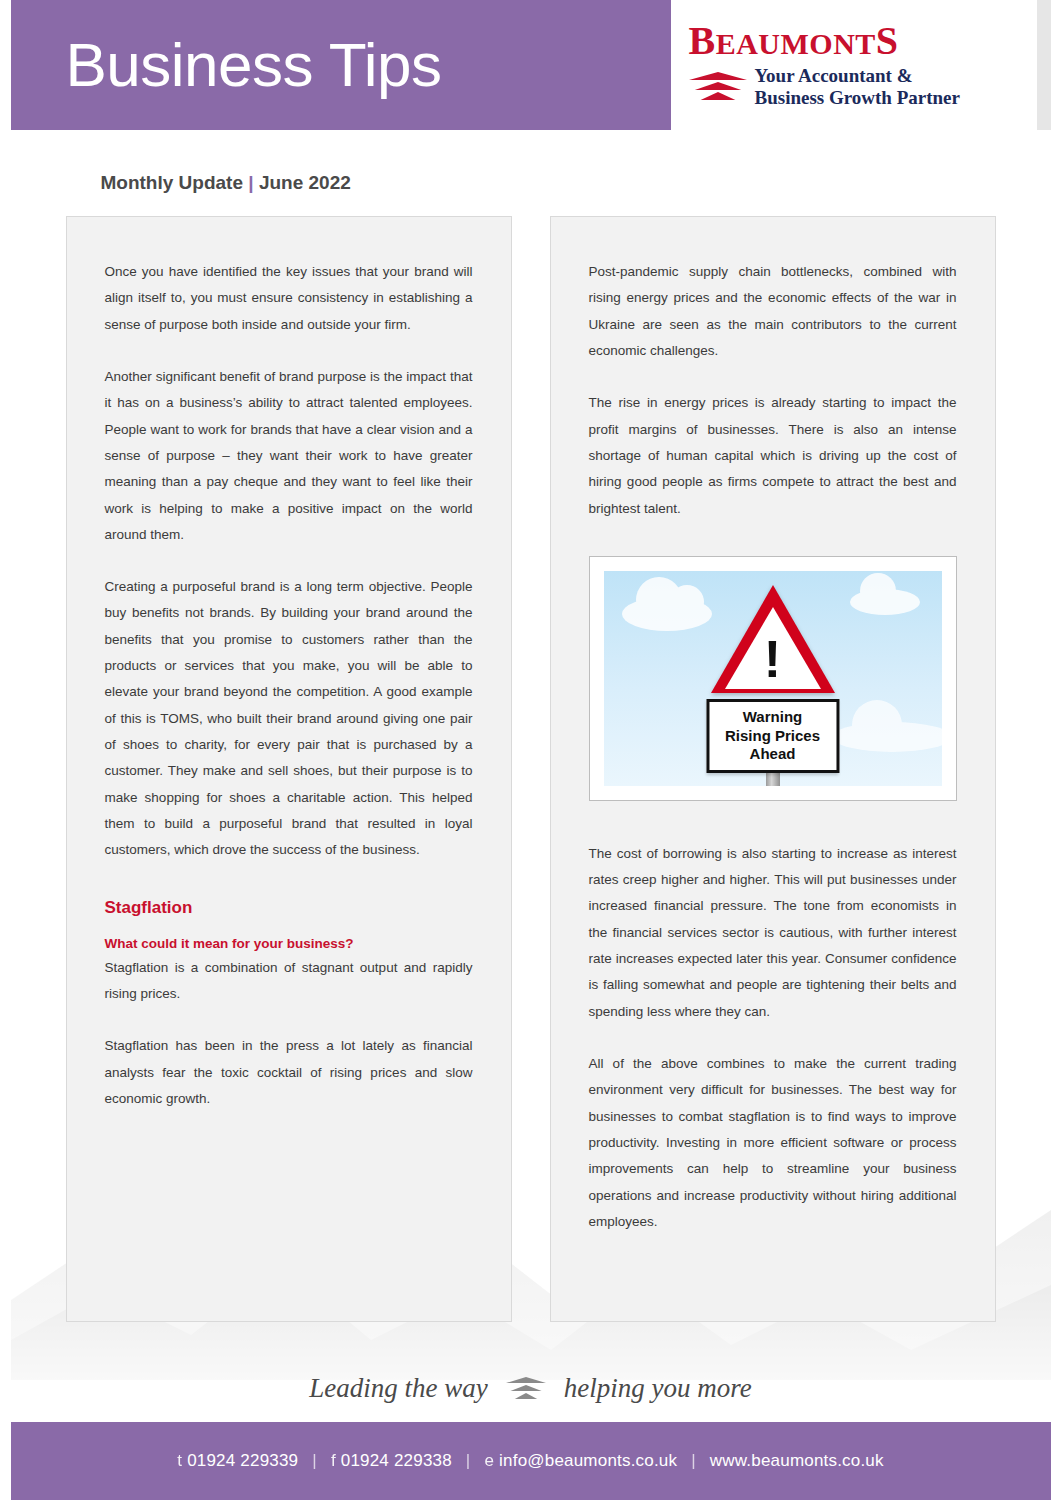Business Tips
BEAUMONTS
Your Accountant &
Business Growth Partner
Monthly Update | June 2022
Once you have identified the key issues that your brand will align itself to, you must ensure consistency in establishing a sense of purpose both inside and outside your firm.
Another significant benefit of brand purpose is the impact that it has on a business’s ability to attract talented employees. People want to work for brands that have a clear vision and a sense of purpose – they want their work to have greater meaning than a pay cheque and they want to feel like their work is helping to make a positive impact on the world around them.
Creating a purposeful brand is a long term objective. People buy benefits not brands. By building your brand around the benefits that you promise to customers rather than the products or services that you make, you will be able to elevate your brand beyond the competition. A good example of this is TOMS, who built their brand around giving one pair of shoes to charity, for every pair that is purchased by a customer. They make and sell shoes, but their purpose is to make shopping for shoes a charitable action. This helped them to build a purposeful brand that resulted in loyal customers, which drove the success of the business.
Stagflation
What could it mean for your business?
Stagflation is a combination of stagnant output and rapidly rising prices.
Stagflation has been in the press a lot lately as financial analysts fear the toxic cocktail of rising prices and slow economic growth.
Post-pandemic supply chain bottlenecks, combined with rising energy prices and the economic effects of the war in Ukraine are seen as the main contributors to the current economic challenges.
The rise in energy prices is already starting to impact the profit margins of businesses. There is also an intense shortage of human capital which is driving up the cost of hiring good people as firms compete to attract the best and brightest talent.
!
Warning
Rising Prices
Ahead
The cost of borrowing is also starting to increase as interest rates creep higher and higher. This will put businesses under increased financial pressure. The tone from economists in the financial services sector is cautious, with further interest rate increases expected later this year. Consumer confidence is falling somewhat and people are tightening their belts and spending less where they can.
All of the above combines to make the current trading environment very difficult for businesses. The best way for businesses to combat stagflation is to find ways to improve productivity. Investing in more efficient software or process improvements can help to streamline your business operations and increase productivity without hiring additional employees.
Leading the way helping you more
t 01924 229339 | f 01924 229338 | e info@beaumonts.co.uk | www.beaumonts.co.uk